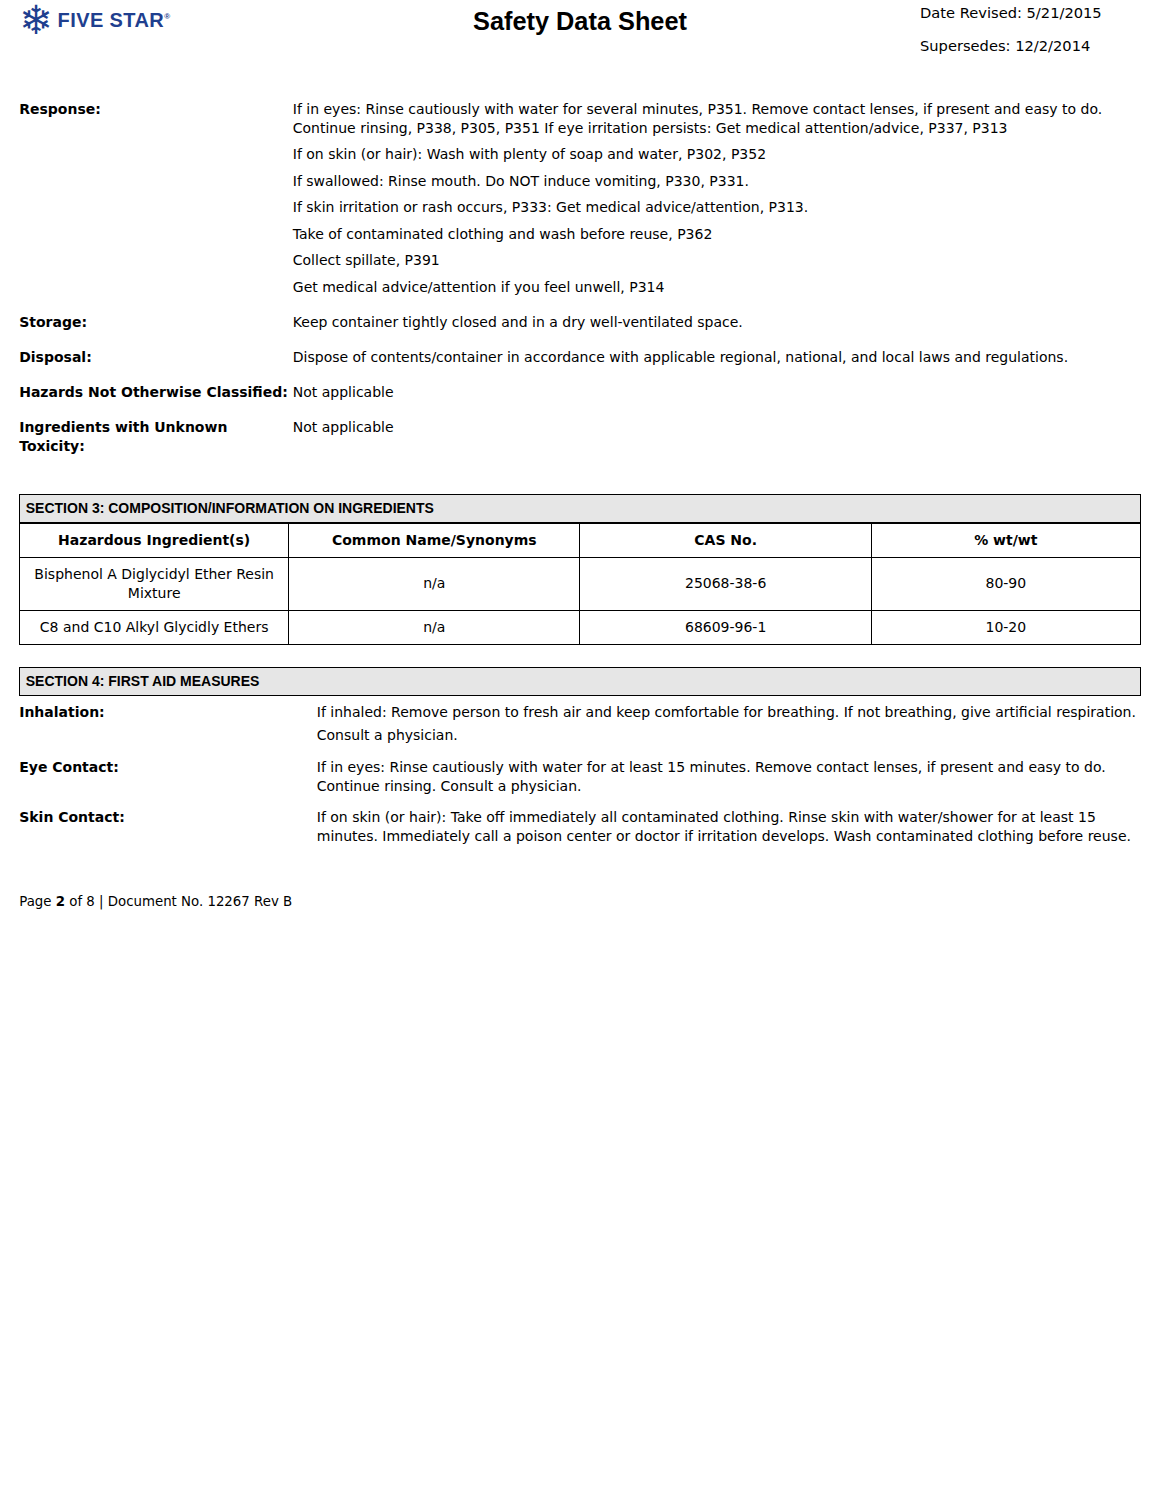❄ FIVE STAR®
Safety Data Sheet
Date Revised: 5/21/2015
Supersedes: 12/2/2014
| Response: | If in eyes: Rinse cautiously with water for several minutes, P351. Remove contact lenses, if present and easy to do. Continue rinsing, P338, P305, P351 If eye irritation persists: Get medical attention/advice, P337, P313 If on skin (or hair): Wash with plenty of soap and water, P302, P352 If swallowed: Rinse mouth. Do NOT induce vomiting, P330, P331. If skin irritation or rash occurs, P333: Get medical advice/attention, P313. Take of contaminated clothing and wash before reuse, P362 Collect spillate, P391 Get medical advice/attention if you feel unwell, P314 |
| Storage: | Keep container tightly closed and in a dry well-ventilated space. |
| Disposal: | Dispose of contents/container in accordance with applicable regional, national, and local laws and regulations. |
| Hazards Not Otherwise Classified: | Not applicable |
| Ingredients with Unknown Toxicity: | Not applicable |
SECTION 3: COMPOSITION/INFORMATION ON INGREDIENTS
| Hazardous Ingredient(s) | Common Name/Synonyms | CAS No. | % wt/wt |
| --- | --- | --- | --- |
| Bisphenol A Diglycidyl Ether Resin Mixture | n/a | 25068-38-6 | 80-90 |
| C8 and C10 Alkyl Glycidly Ethers | n/a | 68609-96-1 | 10-20 |
SECTION 4: FIRST AID MEASURES
| Inhalation: | If inhaled: Remove person to fresh air and keep comfortable for breathing. If not breathing, give artificial respiration. Consult a physician. |
| Eye Contact: | If in eyes: Rinse cautiously with water for at least 15 minutes. Remove contact lenses, if present and easy to do. Continue rinsing. Consult a physician. |
| Skin Contact: | If on skin (or hair): Take off immediately all contaminated clothing. Rinse skin with water/shower for at least 15 minutes. Immediately call a poison center or doctor if irritation develops. Wash contaminated clothing before reuse. |
Page 2 of 8 | Document No. 12267 Rev B